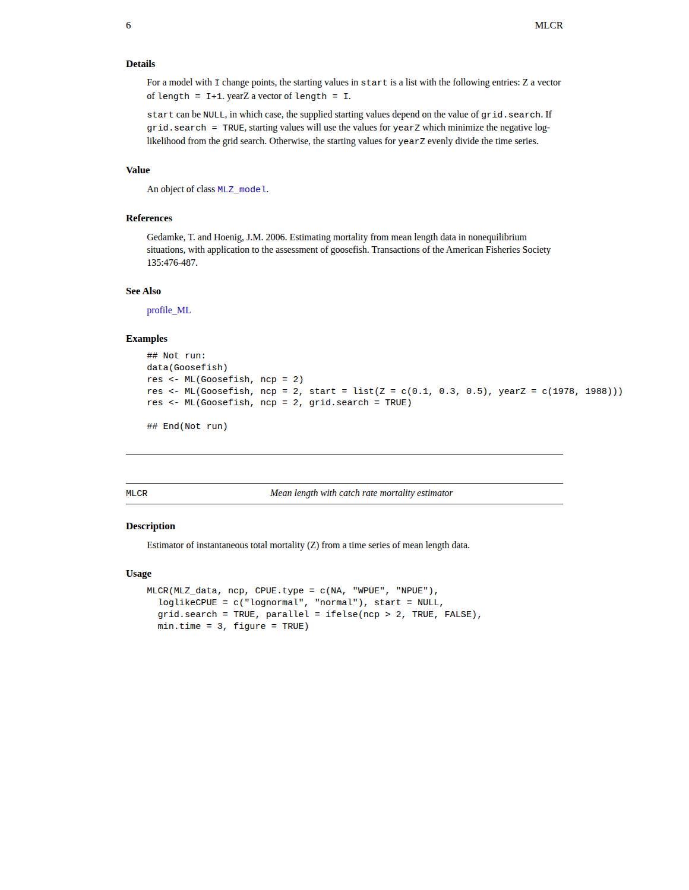6 MLCR
Details
For a model with I change points, the starting values in start is a list with the following entries: Z a vector of length = I+1. yearZ a vector of length = I.
start can be NULL, in which case, the supplied starting values depend on the value of grid.search. If grid.search = TRUE, starting values will use the values for yearZ which minimize the negative log-likelihood from the grid search. Otherwise, the starting values for yearZ evenly divide the time series.
Value
An object of class MLZ_model.
References
Gedamke, T. and Hoenig, J.M. 2006. Estimating mortality from mean length data in nonequilibrium situations, with application to the assessment of goosefish. Transactions of the American Fisheries Society 135:476-487.
See Also
profile_ML
Examples
## Not run: 
data(Goosefish)
res <- ML(Goosefish, ncp = 2)
res <- ML(Goosefish, ncp = 2, start = list(Z = c(0.1, 0.3, 0.5), yearZ = c(1978, 1988)))
res <- ML(Goosefish, ncp = 2, grid.search = TRUE)

## End(Not run)
MLCR Mean length with catch rate mortality estimator
Description
Estimator of instantaneous total mortality (Z) from a time series of mean length data.
Usage
MLCR(MLZ_data, ncp, CPUE.type = c(NA, "WPUE", "NPUE"),
  loglikeCPUE = c("lognormal", "normal"), start = NULL,
  grid.search = TRUE, parallel = ifelse(ncp > 2, TRUE, FALSE),
  min.time = 3, figure = TRUE)